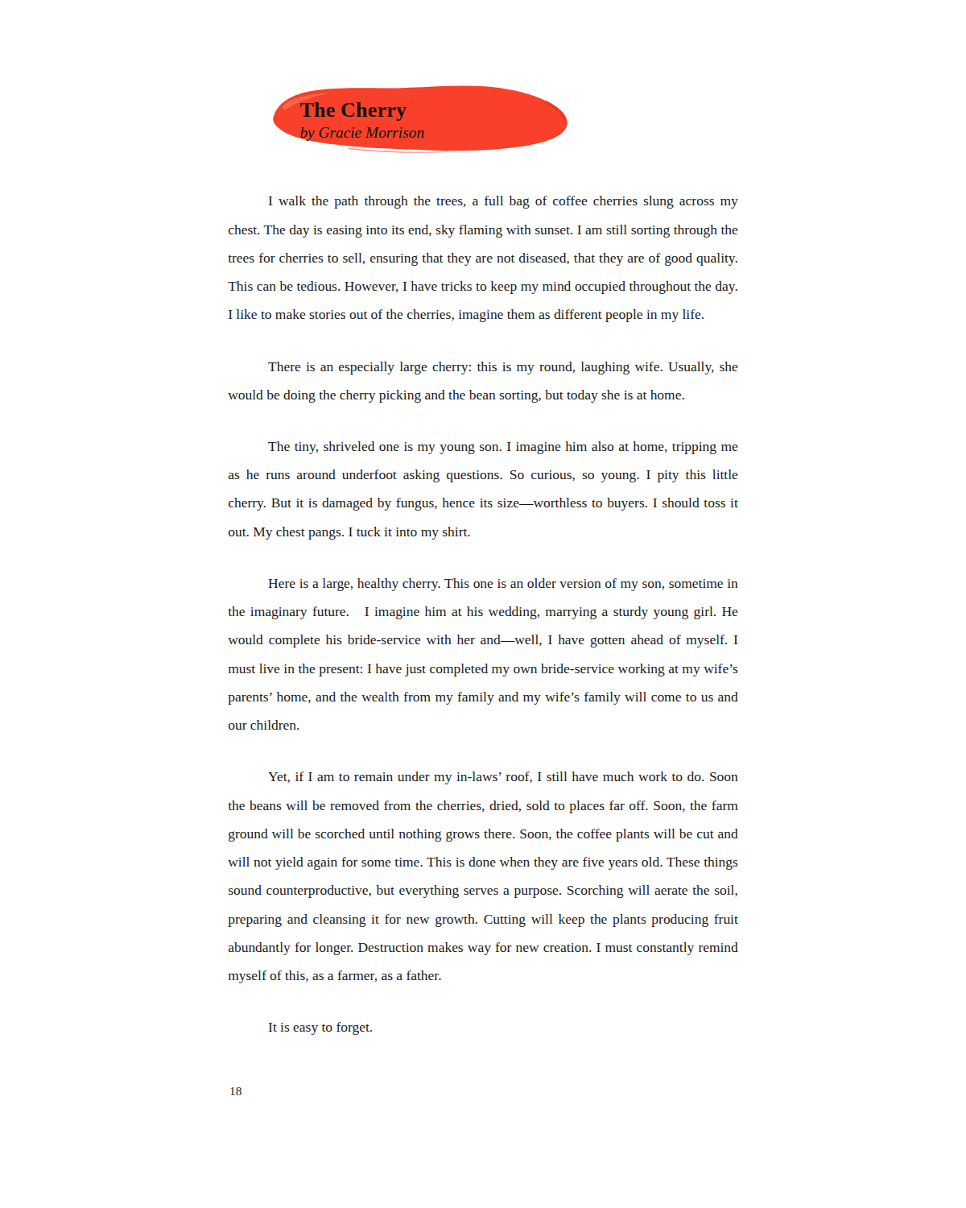The Cherry
by Gracie Morrison
I walk the path through the trees, a full bag of coffee cherries slung across my chest. The day is easing into its end, sky flaming with sunset. I am still sorting through the trees for cherries to sell, ensuring that they are not diseased, that they are of good quality. This can be tedious. However, I have tricks to keep my mind occupied throughout the day. I like to make stories out of the cherries, imagine them as different people in my life.
There is an especially large cherry: this is my round, laughing wife. Usually, she would be doing the cherry picking and the bean sorting, but today she is at home.
The tiny, shriveled one is my young son. I imagine him also at home, tripping me as he runs around underfoot asking questions. So curious, so young. I pity this little cherry. But it is damaged by fungus, hence its size—worthless to buyers. I should toss it out. My chest pangs. I tuck it into my shirt.
Here is a large, healthy cherry. This one is an older version of my son, sometime in the imaginary future. I imagine him at his wedding, marrying a sturdy young girl. He would complete his bride-service with her and—well, I have gotten ahead of myself. I must live in the present: I have just completed my own bride-service working at my wife’s parents’ home, and the wealth from my family and my wife’s family will come to us and our children.
Yet, if I am to remain under my in-laws’ roof, I still have much work to do. Soon the beans will be removed from the cherries, dried, sold to places far off. Soon, the farm ground will be scorched until nothing grows there. Soon, the coffee plants will be cut and will not yield again for some time. This is done when they are five years old. These things sound counterproductive, but everything serves a purpose. Scorching will aerate the soil, preparing and cleansing it for new growth. Cutting will keep the plants producing fruit abundantly for longer. Destruction makes way for new creation. I must constantly remind myself of this, as a farmer, as a father.
It is easy to forget.
18